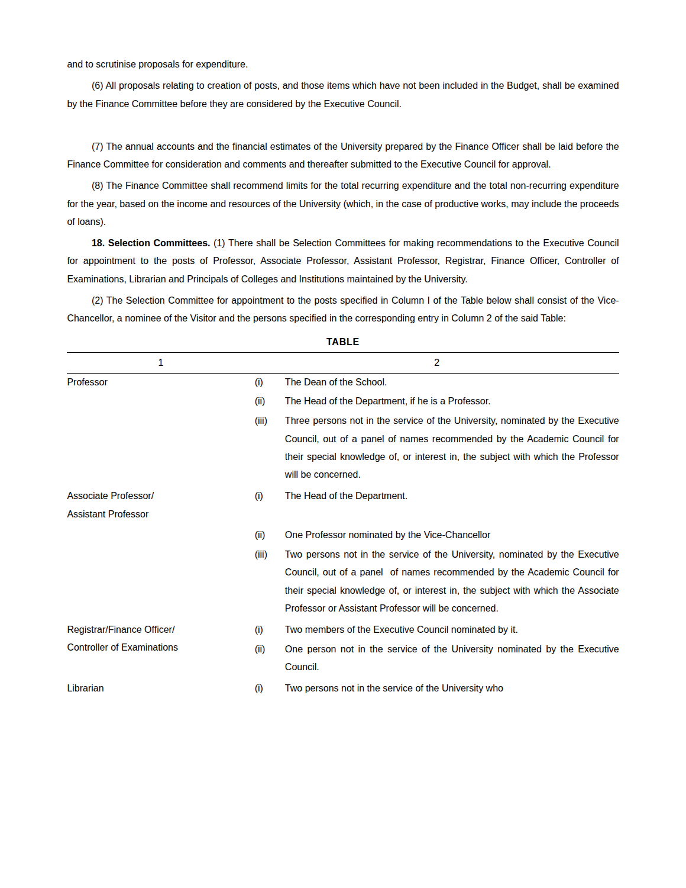and to scrutinise proposals for expenditure.
(6) All proposals relating to creation of posts, and those items which have not been included in the Budget, shall be examined by the Finance Committee before they are considered by the Executive Council.
(7) The annual accounts and the financial estimates of the University prepared by the Finance Officer shall be laid before the Finance Committee for consideration and comments and thereafter submitted to the Executive Council for approval.
(8) The Finance Committee shall recommend limits for the total recurring expenditure and the total non-recurring expenditure for the year, based on the income and resources of the University (which, in the case of productive works, may include the proceeds of loans).
18. Selection Committees. (1) There shall be Selection Committees for making recommendations to the Executive Council for appointment to the posts of Professor, Associate Professor, Assistant Professor, Registrar, Finance Officer, Controller of Examinations, Librarian and Principals of Colleges and Institutions maintained by the University.
(2) The Selection Committee for appointment to the posts specified in Column I of the Table below shall consist of the Vice-Chancellor, a nominee of the Visitor and the persons specified in the corresponding entry in Column 2 of the said Table:
TABLE
| 1 | 2 |
| --- | --- |
| Professor | / (i) / The Dean of the School. / / (ii) / The Head of the Department, if he is a Professor. / / (iii) / Three persons not in the service of the University, nominated by the Executive Council, out of a panel of names recommended by the Academic Council for their special knowledge of, or interest in, the subject with which the Professor will be concerned. / |
| Associate Professor/ Assistant Professor | / (i) / The Head of the Department. / / (ii) / One Professor nominated by the Vice-Chancellor / / (iii) / Two persons not in the service of the University, nominated by the Executive Council, out of a panel of names recommended by the Academic Council for their special knowledge of, or interest in, the subject with which the Associate Professor or Assistant Professor will be concerned. / |
| Registrar/Finance Officer/ Controller of Examinations | / (i) / Two members of the Executive Council nominated by it. / / (ii) / One person not in the service of the University nominated by the Executive Council. / |
| Librarian | / (i) / Two persons not in the service of the University who / |